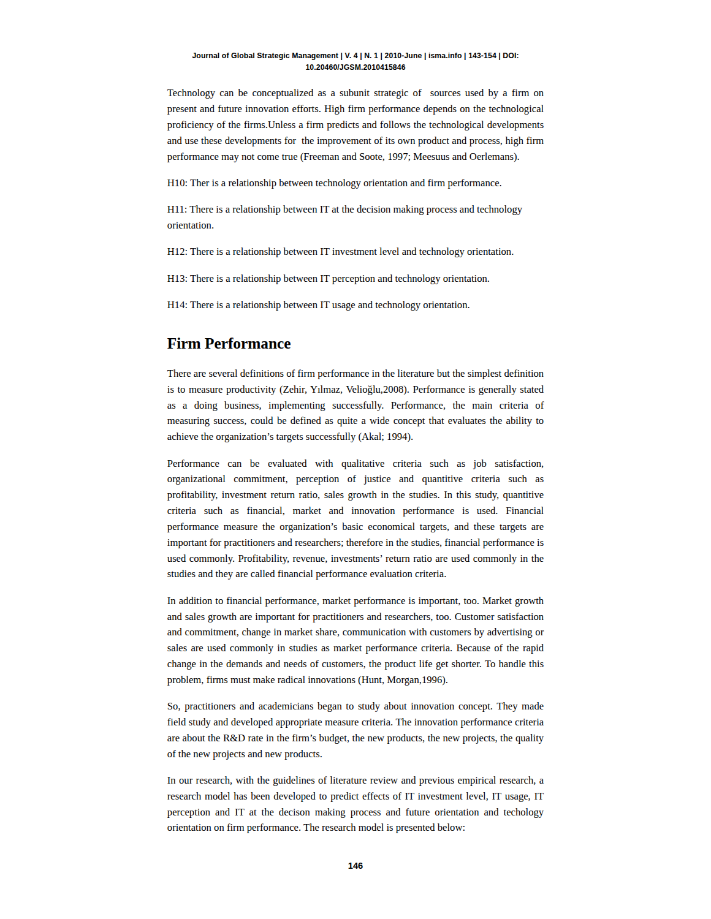Journal of Global Strategic Management | V. 4 | N. 1 | 2010-June | isma.info | 143-154 | DOI: 10.20460/JGSM.2010415846
Technology can be conceptualized as a subunit strategic of sources used by a firm on present and future innovation efforts. High firm performance depends on the technological proficiency of the firms.Unless a firm predicts and follows the technological developments and use these developments for the improvement of its own product and process, high firm performance may not come true (Freeman and Soote, 1997; Meesuus and Oerlemans).
H10: Ther is a relationship between technology orientation and firm performance.
H11: There is a relationship between IT at the decision making process and technology orientation.
H12: There is a relationship between IT investment level and technology orientation.
H13: There is a relationship between IT perception and technology orientation.
H14: There is a relationship between IT usage and technology orientation.
Firm Performance
There are several definitions of firm performance in the literature but the simplest definition is to measure productivity (Zehir, Yılmaz, Velioğlu,2008). Performance is generally stated as a doing business, implementing successfully. Performance, the main criteria of measuring success, could be defined as quite a wide concept that evaluates the ability to achieve the organization’s targets successfully (Akal; 1994).
Performance can be evaluated with qualitative criteria such as job satisfaction, organizational commitment, perception of justice and quantitive criteria such as profitability, investment return ratio, sales growth in the studies. In this study, quantitive criteria such as financial, market and innovation performance is used. Financial performance measure the organization’s basic economical targets, and these targets are important for practitioners and researchers; therefore in the studies, financial performance is used commonly. Profitability, revenue, investments’ return ratio are used commonly in the studies and they are called financial performance evaluation criteria.
In addition to financial performance, market performance is important, too. Market growth and sales growth are important for practitioners and researchers, too. Customer satisfaction and commitment, change in market share, communication with customers by advertising or sales are used commonly in studies as market performance criteria. Because of the rapid change in the demands and needs of customers, the product life get shorter. To handle this problem, firms must make radical innovations (Hunt, Morgan,1996).
So, practitioners and academicians began to study about innovation concept. They made field study and developed appropriate measure criteria. The innovation performance criteria are about the R&D rate in the firm’s budget, the new products, the new projects, the quality of the new projects and new products.
In our research, with the guidelines of literature review and previous empirical research, a research model has been developed to predict effects of IT investment level, IT usage, IT perception and IT at the decison making process and future orientation and techology orientation on firm performance. The research model is presented below:
146